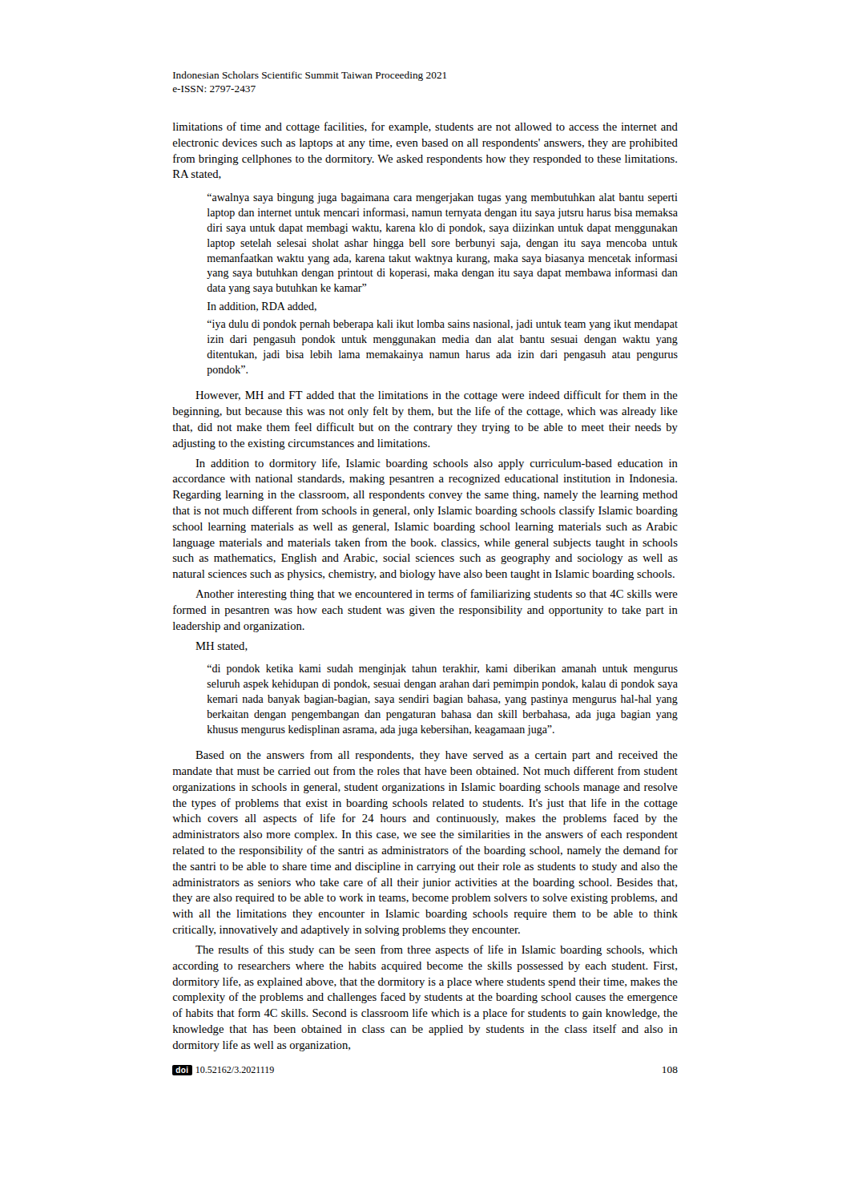Indonesian Scholars Scientific Summit Taiwan Proceeding 2021 e-ISSN: 2797-2437
limitations of time and cottage facilities, for example, students are not allowed to access the internet and electronic devices such as laptops at any time, even based on all respondents' answers, they are prohibited from bringing cellphones to the dormitory. We asked respondents how they responded to these limitations. RA stated,
“awalnya saya bingung juga bagaimana cara mengerjakan tugas yang membutuhkan alat bantu seperti laptop dan internet untuk mencari informasi, namun ternyata dengan itu saya jutsru harus bisa memaksa diri saya untuk dapat membagi waktu, karena klo di pondok, saya diizinkan untuk dapat menggunakan laptop setelah selesai sholat ashar hingga bell sore berbunyi saja, dengan itu saya mencoba untuk memanfaatkan waktu yang ada, karena takut waktnya kurang, maka saya biasanya mencetak informasi yang saya butuhkan dengan printout di koperasi, maka dengan itu saya dapat membawa informasi dan data yang saya butuhkan ke kamar”
In addition, RDA added,
“iya dulu di pondok pernah beberapa kali ikut lomba sains nasional, jadi untuk team yang ikut mendapat izin dari pengasuh pondok untuk menggunakan media dan alat bantu sesuai dengan waktu yang ditentukan, jadi bisa lebih lama memakainya namun harus ada izin dari pengasuh atau pengurus pondok”.
However, MH and FT added that the limitations in the cottage were indeed difficult for them in the beginning, but because this was not only felt by them, but the life of the cottage, which was already like that, did not make them feel difficult but on the contrary they trying to be able to meet their needs by adjusting to the existing circumstances and limitations.
In addition to dormitory life, Islamic boarding schools also apply curriculum-based education in accordance with national standards, making pesantren a recognized educational institution in Indonesia. Regarding learning in the classroom, all respondents convey the same thing, namely the learning method that is not much different from schools in general, only Islamic boarding schools classify Islamic boarding school learning materials as well as general, Islamic boarding school learning materials such as Arabic language materials and materials taken from the book. classics, while general subjects taught in schools such as mathematics, English and Arabic, social sciences such as geography and sociology as well as natural sciences such as physics, chemistry, and biology have also been taught in Islamic boarding schools.
Another interesting thing that we encountered in terms of familiarizing students so that 4C skills were formed in pesantren was how each student was given the responsibility and opportunity to take part in leadership and organization.
MH stated,
“di pondok ketika kami sudah menginjak tahun terakhir, kami diberikan amanah untuk mengurus seluruh aspek kehidupan di pondok, sesuai dengan arahan dari pemimpin pondok, kalau di pondok saya kemari nada banyak bagian-bagian, saya sendiri bagian bahasa, yang pastinya mengurus hal-hal yang berkaitan dengan pengembangan dan pengaturan bahasa dan skill berbahasa, ada juga bagian yang khusus mengurus kedisplinan asrama, ada juga kebersihan, keagamaan juga”.
Based on the answers from all respondents, they have served as a certain part and received the mandate that must be carried out from the roles that have been obtained. Not much different from student organizations in schools in general, student organizations in Islamic boarding schools manage and resolve the types of problems that exist in boarding schools related to students. It's just that life in the cottage which covers all aspects of life for 24 hours and continuously, makes the problems faced by the administrators also more complex. In this case, we see the similarities in the answers of each respondent related to the responsibility of the santri as administrators of the boarding school, namely the demand for the santri to be able to share time and discipline in carrying out their role as students to study and also the administrators as seniors who take care of all their junior activities at the boarding school. Besides that, they are also required to be able to work in teams, become problem solvers to solve existing problems, and with all the limitations they encounter in Islamic boarding schools require them to be able to think critically, innovatively and adaptively in solving problems they encounter.
The results of this study can be seen from three aspects of life in Islamic boarding schools, which according to researchers where the habits acquired become the skills possessed by each student. First, dormitory life, as explained above, that the dormitory is a place where students spend their time, makes the complexity of the problems and challenges faced by students at the boarding school causes the emergence of habits that form 4C skills. Second is classroom life which is a place for students to gain knowledge, the knowledge that has been obtained in class can be applied by students in the class itself and also in dormitory life as well as organization,
doi 10.52162/3.2021119
108